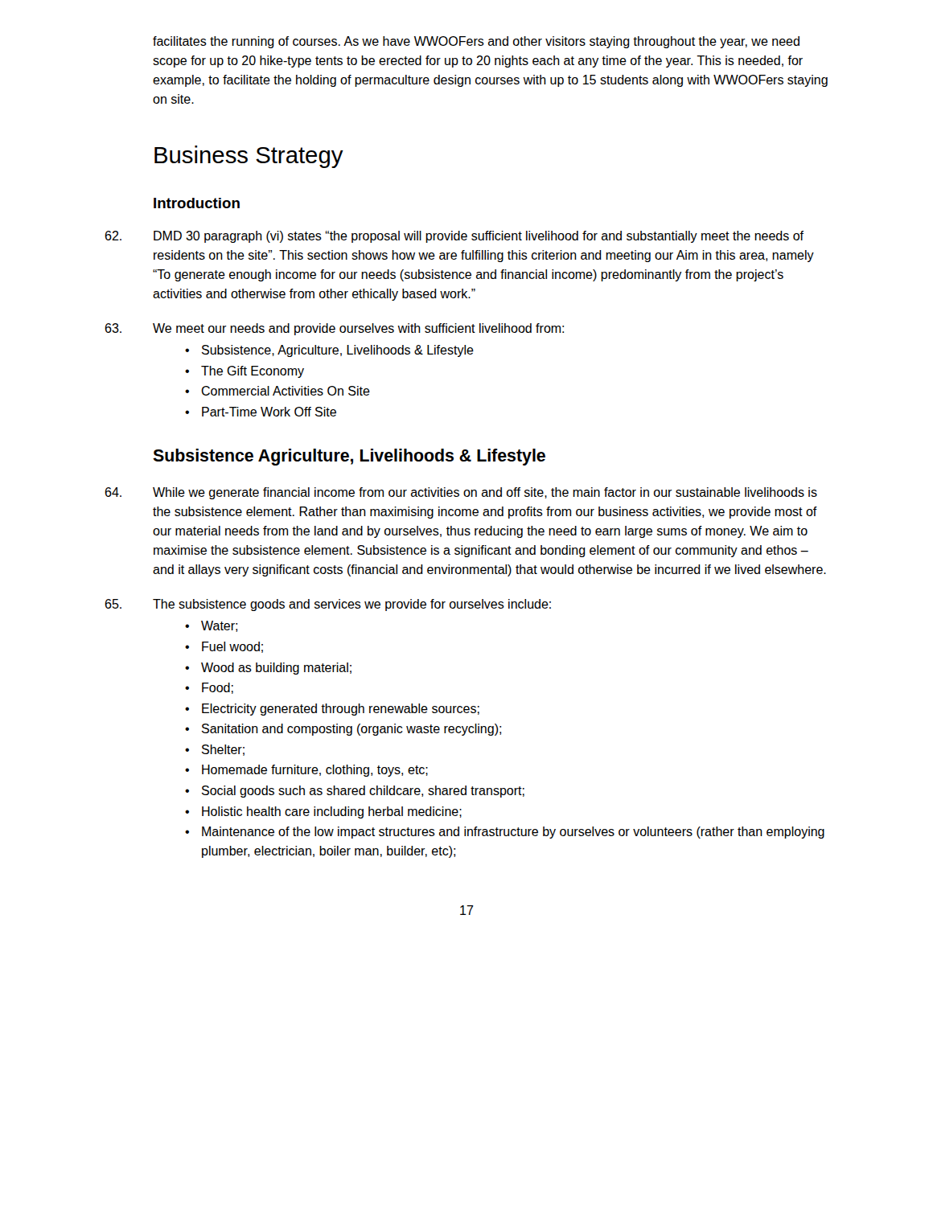facilitates the running of courses. As we have WWOOFers and other visitors staying throughout the year, we need scope for up to 20 hike-type tents to be erected for up to 20 nights each at any time of the year. This is needed, for example, to facilitate the holding of permaculture design courses with up to 15 students along with WWOOFers staying on site.
Business Strategy
Introduction
62.
DMD 30 paragraph (vi) states “the proposal will provide sufficient livelihood for and substantially meet the needs of residents on the site”. This section shows how we are fulfilling this criterion and meeting our Aim in this area, namely “To generate enough income for our needs (subsistence and financial income) predominantly from the project’s activities and otherwise from other ethically based work.”
63.
We meet our needs and provide ourselves with sufficient livelihood from:
Subsistence, Agriculture, Livelihoods & Lifestyle
The Gift Economy
Commercial Activities On Site
Part-Time Work Off Site
Subsistence Agriculture, Livelihoods & Lifestyle
64.
While we generate financial income from our activities on and off site, the main factor in our sustainable livelihoods is the subsistence element. Rather than maximising income and profits from our business activities, we provide most of our material needs from the land and by ourselves, thus reducing the need to earn large sums of money. We aim to maximise the subsistence element. Subsistence is a significant and bonding element of our community and ethos – and it allays very significant costs (financial and environmental) that would otherwise be incurred if we lived elsewhere.
65.
The subsistence goods and services we provide for ourselves include:
Water;
Fuel wood;
Wood as building material;
Food;
Electricity generated through renewable sources;
Sanitation and composting (organic waste recycling);
Shelter;
Homemade furniture, clothing, toys, etc;
Social goods such as shared childcare, shared transport;
Holistic health care including herbal medicine;
Maintenance of the low impact structures and infrastructure by ourselves or volunteers (rather than employing plumber, electrician, boiler man, builder, etc);
17